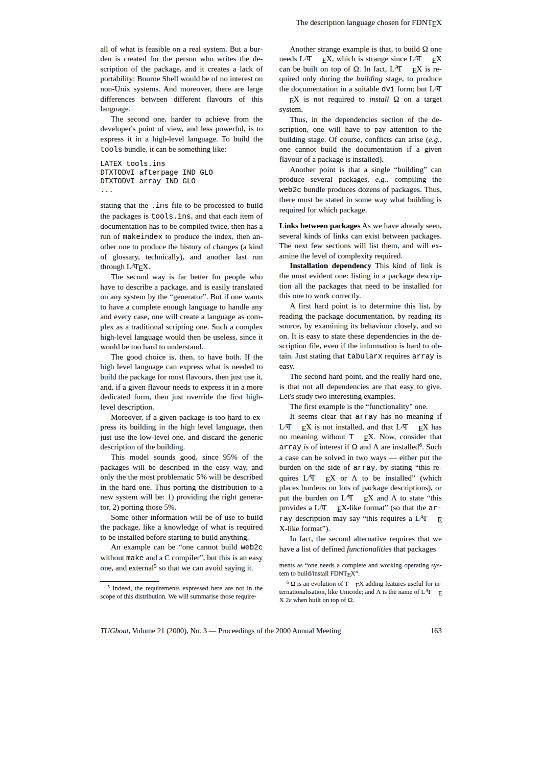The description language chosen for FDNT EX
all of what is feasible on a real system. But a burden is created for the person who writes the description of the package, and it creates a lack of portability: Bourne Shell would be of no interest on non-Unix systems. And moreover, there are large differences between different flavours of this language.
The second one, harder to achieve from the developer's point of view, and less powerful, is to express it in a high-level language. To build the tools bundle, it can be something like:
LATEX tools.ins DTXTODVI afterpage IND GLO DTXTODVI array IND GLO ...
stating that the .ins file to be processed to build the packages is tools.ins, and that each item of documentation has to be compiled twice, then has a run of makeindex to produce the index, then another one to produce the history of changes (a kind of glossary, technically), and another last run through LATEX.
The second way is far better for people who have to describe a package, and is easily translated on any system by the “generator”. But if one wants to have a complete enough language to handle any and every case, one will create a language as complex as a traditional scripting one. Such a complex high-level language would then be useless, since it would be too hard to understand.
The good choice is, then, to have both. If the high level language can express what is needed to build the package for most flavours, then just use it, and, if a given flavour needs to express it in a more dedicated form, then just override the first high-level description.
Moreover, if a given package is too hard to express its building in the high level language, then just use the low-level one, and discard the generic description of the building.
This model sounds good, since 95% of the packages will be described in the easy way, and only the the most problematic 5% will be described in the hard one. Thus porting the distribution to a new system will be: 1) providing the right generator, 2) porting those 5%.
Some other information will be of use to build the package, like a knowledge of what is required to be installed before starting to build anything.
An example can be “one cannot build web2c without make and a C compiler”, but this is an easy one, and external5 so that we can avoid saying it.
5 Indeed, the requirements expressed here are not in the scope of this distribution. We will summarise those require-
Another strange example is that, to build Ω one needs LATEX, which is strange since LATEX can be built on top of Ω. In fact, LATEX is required only during the building stage, to produce the documentation in a suitable dvi form; but LATEX is not required to install Ω on a target system.
Thus, in the dependencies section of the description, one will have to pay attention to the building stage. Of course, conflicts can arise (e.g., one cannot build the documentation if a given flavour of a package is installed).
Another point is that a single “building” can produce several packages, e.g., compiling the web2c bundle produces dozens of packages. Thus, there must be stated in some way what building is required for which package.
Links between packages As we have already seen, several kinds of links can exist between packages. The next few sections will list them, and will examine the level of complexity required.
Installation dependency This kind of link is the most evident one: listing in a package description all the packages that need to be installed for this one to work correctly.
A first hard point is to determine this list, by reading the package documentation, by reading its source, by examining its behaviour closely, and so on. It is easy to state these dependencies in the description file, even if the information is hard to obtain. Just stating that tabularx requires array is easy.
The second hard point, and the really hard one, is that not all dependencies are that easy to give. Let's study two interesting examples.
The first example is the “functionality” one.
It seems clear that array has no meaning if LATEX is not installed, and that LATEX has no meaning without TEX. Now, consider that array is of interest if Ω and Λ are installed6. Such a case can be solved in two ways — either put the burden on the side of array, by stating “this requires LATEX or Λ to be installed” (which places burdens on lots of package descriptions), or put the burden on LATEX and Λ to state “this provides a LATEX-like format” (so that the array description may say “this requires a LATEX-like format”).
In fact, the second alternative requires that we have a list of defined functionalities that packages
ments as “one needs a complete and working operating system to build/install FDNT EX”.
6 Ω is an evolution of TEX adding features useful for internationalisation, like Unicode; and Λ is the name of LATEX 2ε when built on top of Ω.
TUGboat, Volume 21 (2000), No. 3 — Proceedings of the 2000 Annual Meeting
163